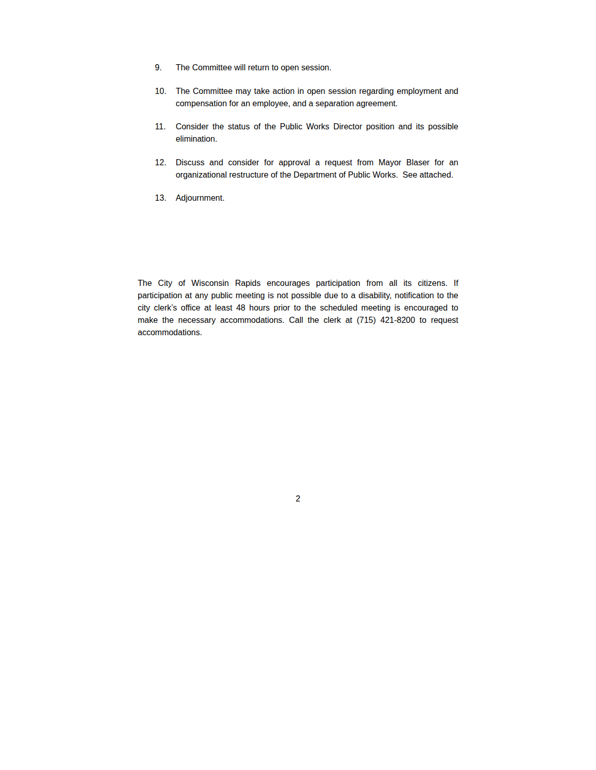9. The Committee will return to open session.
10. The Committee may take action in open session regarding employment and compensation for an employee, and a separation agreement.
11. Consider the status of the Public Works Director position and its possible elimination.
12. Discuss and consider for approval a request from Mayor Blaser for an organizational restructure of the Department of Public Works. See attached.
13. Adjournment.
The City of Wisconsin Rapids encourages participation from all its citizens. If participation at any public meeting is not possible due to a disability, notification to the city clerk’s office at least 48 hours prior to the scheduled meeting is encouraged to make the necessary accommodations. Call the clerk at (715) 421-8200 to request accommodations.
2